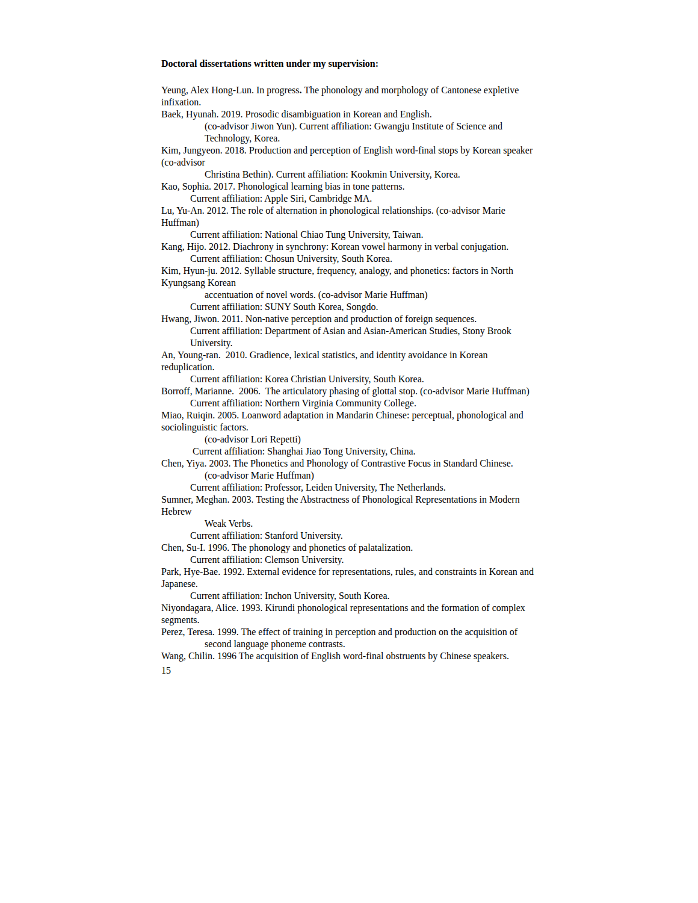Doctoral dissertations written under my supervision:
Yeung, Alex Hong-Lun. In progress. The phonology and morphology of Cantonese expletive infixation.
Baek, Hyunah. 2019. Prosodic disambiguation in Korean and English.
(co-advisor Jiwon Yun). Current affiliation: Gwangju Institute of Science and Technology, Korea.
Kim, Jungyeon. 2018. Production and perception of English word-final stops by Korean speaker (co-advisor
Christina Bethin). Current affiliation: Kookmin University, Korea.
Kao, Sophia. 2017. Phonological learning bias in tone patterns.
Current affiliation: Apple Siri, Cambridge MA.
Lu, Yu-An. 2012. The role of alternation in phonological relationships. (co-advisor Marie Huffman)
Current affiliation: National Chiao Tung University, Taiwan.
Kang, Hijo. 2012. Diachrony in synchrony: Korean vowel harmony in verbal conjugation.
Current affiliation: Chosun University, South Korea.
Kim, Hyun-ju. 2012. Syllable structure, frequency, analogy, and phonetics: factors in North Kyungsang Korean
accentuation of novel words. (co-advisor Marie Huffman)
Current affiliation: SUNY South Korea, Songdo.
Hwang, Jiwon. 2011. Non-native perception and production of foreign sequences.
Current affiliation: Department of Asian and Asian-American Studies, Stony Brook University.
An, Young-ran. 2010. Gradience, lexical statistics, and identity avoidance in Korean reduplication.
Current affiliation: Korea Christian University, South Korea.
Borroff, Marianne. 2006. The articulatory phasing of glottal stop. (co-advisor Marie Huffman)
Current affiliation: Northern Virginia Community College.
Miao, Ruiqin. 2005. Loanword adaptation in Mandarin Chinese: perceptual, phonological and sociolinguistic factors.
(co-advisor Lori Repetti)
Current affiliation: Shanghai Jiao Tong University, China.
Chen, Yiya. 2003. The Phonetics and Phonology of Contrastive Focus in Standard Chinese.
(co-advisor Marie Huffman)
Current affiliation: Professor, Leiden University, The Netherlands.
Sumner, Meghan. 2003. Testing the Abstractness of Phonological Representations in Modern Hebrew
Weak Verbs.
Current affiliation: Stanford University.
Chen, Su-I. 1996. The phonology and phonetics of palatalization.
Current affiliation: Clemson University.
Park, Hye-Bae. 1992. External evidence for representations, rules, and constraints in Korean and Japanese.
Current affiliation: Inchon University, South Korea.
Niyondagara, Alice. 1993. Kirundi phonological representations and the formation of complex segments.
Perez, Teresa. 1999. The effect of training in perception and production on the acquisition of
second language phoneme contrasts.
Wang, Chilin. 1996 The acquisition of English word-final obstruents by Chinese speakers.
15